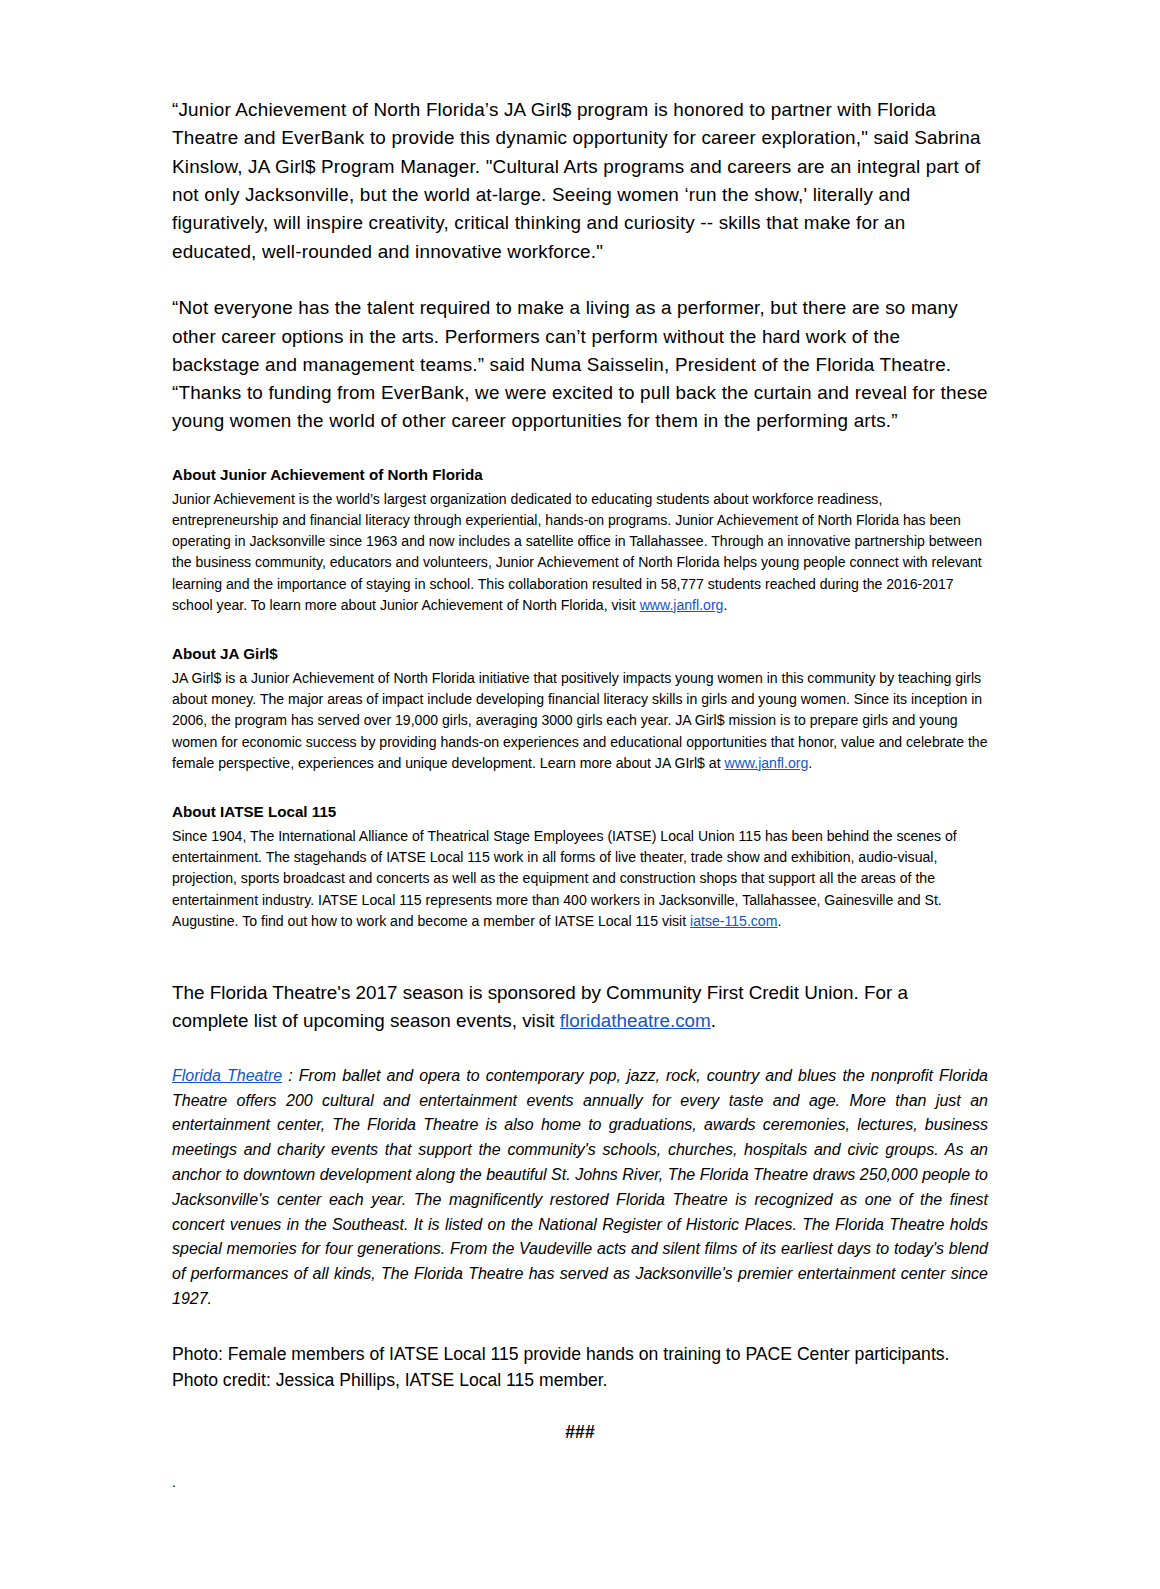“Junior Achievement of North Florida’s JA Girl$ program is honored to partner with Florida Theatre and EverBank to provide this dynamic opportunity for career exploration," said Sabrina Kinslow, JA Girl$ Program Manager. "Cultural Arts programs and careers are an integral part of not only Jacksonville, but the world at-large. Seeing women ‘run the show,' literally and figuratively, will inspire creativity, critical thinking and curiosity -- skills that make for an educated, well-rounded and innovative workforce."
“Not everyone has the talent required to make a living as a performer, but there are so many other career options in the arts. Performers can’t perform without the hard work of the backstage and management teams.” said Numa Saisselin, President of the Florida Theatre. “Thanks to funding from EverBank, we were excited to pull back the curtain and reveal for these young women the world of other career opportunities for them in the performing arts.”
About Junior Achievement of North Florida
Junior Achievement is the world’s largest organization dedicated to educating students about workforce readiness, entrepreneurship and financial literacy through experiential, hands-on programs. Junior Achievement of North Florida has been operating in Jacksonville since 1963 and now includes a satellite office in Tallahassee. Through an innovative partnership between the business community, educators and volunteers, Junior Achievement of North Florida helps young people connect with relevant learning and the importance of staying in school. This collaboration resulted in 58,777 students reached during the 2016-2017 school year. To learn more about Junior Achievement of North Florida, visit www.janfl.org.
About JA Girl$
JA Girl$ is a Junior Achievement of North Florida initiative that positively impacts young women in this community by teaching girls about money. The major areas of impact include developing financial literacy skills in girls and young women. Since its inception in 2006, the program has served over 19,000 girls, averaging 3000 girls each year. JA Girl$ mission is to prepare girls and young women for economic success by providing hands-on experiences and educational opportunities that honor, value and celebrate the female perspective, experiences and unique development. Learn more about JA GIrl$ at www.janfl.org.
About IATSE Local 115
Since 1904, The International Alliance of Theatrical Stage Employees (IATSE) Local Union 115 has been behind the scenes of entertainment. The stagehands of IATSE Local 115 work in all forms of live theater, trade show and exhibition, audio-visual, projection, sports broadcast and concerts as well as the equipment and construction shops that support all the areas of the entertainment industry. IATSE Local 115 represents more than 400 workers in Jacksonville, Tallahassee, Gainesville and St. Augustine. To find out how to work and become a member of IATSE Local 115 visit iatse-115.com.
The Florida Theatre's 2017 season is sponsored by Community First Credit Union. For a complete list of upcoming season events, visit floridatheatre.com.
Florida Theatre : From ballet and opera to contemporary pop, jazz, rock, country and blues the nonprofit Florida Theatre offers 200 cultural and entertainment events annually for every taste and age. More than just an entertainment center, The Florida Theatre is also home to graduations, awards ceremonies, lectures, business meetings and charity events that support the community's schools, churches, hospitals and civic groups. As an anchor to downtown development along the beautiful St. Johns River, The Florida Theatre draws 250,000 people to Jacksonville's center each year. The magnificently restored Florida Theatre is recognized as one of the finest concert venues in the Southeast. It is listed on the National Register of Historic Places. The Florida Theatre holds special memories for four generations. From the Vaudeville acts and silent films of its earliest days to today's blend of performances of all kinds, The Florida Theatre has served as Jacksonville's premier entertainment center since 1927.
Photo: Female members of IATSE Local 115 provide hands on training to PACE Center participants. Photo credit: Jessica Phillips, IATSE Local 115 member.
###
.